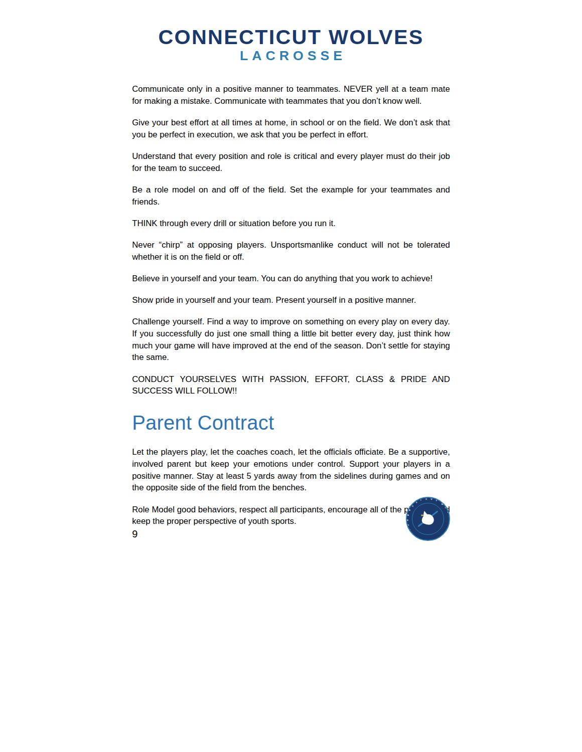CONNECTICUT WOLVES
LACROSSE
Communicate only in a positive manner to teammates. NEVER yell at a team mate for making a mistake. Communicate with teammates that you don’t know well.
Give your best effort at all times at home, in school or on the field. We don’t ask that you be perfect in execution, we ask that you be perfect in effort.
Understand that every position and role is critical and every player must do their job for the team to succeed.
Be a role model on and off of the field. Set the example for your teammates and friends.
THINK through every drill or situation before you run it.
Never “chirp” at opposing players. Unsportsmanlike conduct will not be tolerated whether it is on the field or off.
Believe in yourself and your team. You can do anything that you work to achieve!
Show pride in yourself and your team. Present yourself in a positive manner.
Challenge yourself. Find a way to improve on something on every play on every day. If you successfully do just one small thing a little bit better every day, just think how much your game will have improved at the end of the season. Don’t settle for staying the same.
CONDUCT YOURSELVES WITH PASSION, EFFORT, CLASS & PRIDE AND SUCCESS WILL FOLLOW!!
Parent Contract
Let the players play, let the coaches coach, let the officials officiate. Be a supportive, involved parent but keep your emotions under control. Support your players in a positive manner. Stay at least 5 yards away from the sidelines during games and on the opposite side of the field from the benches.
Role Model good behaviors, respect all participants, encourage all of the players, and keep the proper perspective of youth sports.
9
C O N N E C T I C U T W O L V E S L A C R O S S E
★